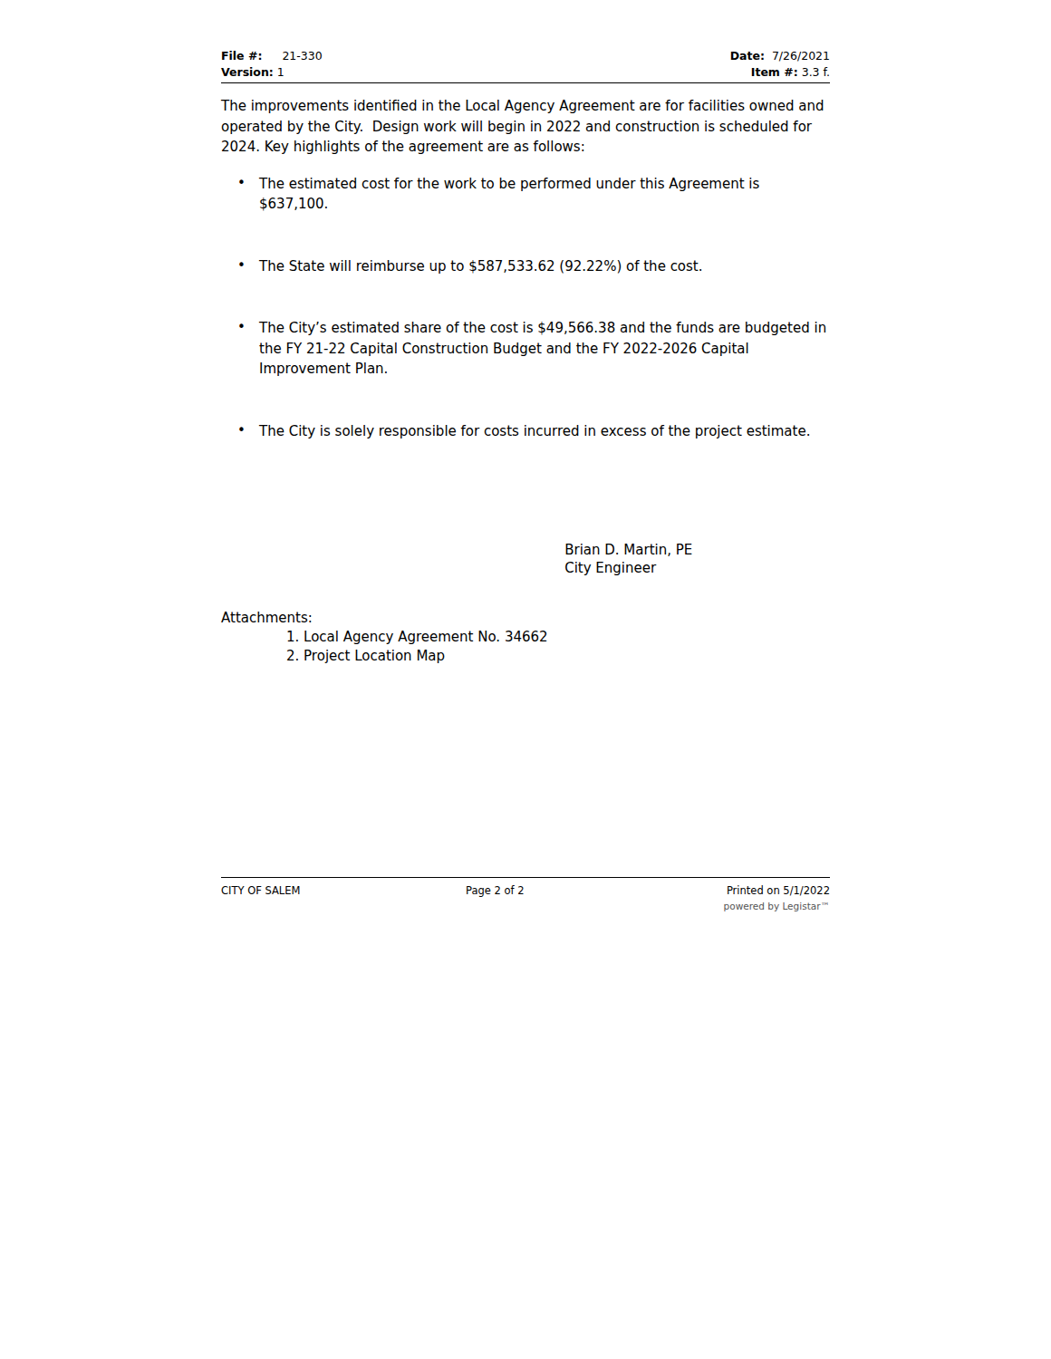| File #: 21-330 | Date: 7/26/2021 |
| Version: 1 | Item #: 3.3 f. |
The improvements identified in the Local Agency Agreement are for facilities owned and operated by the City. Design work will begin in 2022 and construction is scheduled for 2024. Key highlights of the agreement are as follows:
The estimated cost for the work to be performed under this Agreement is $637,100.
The State will reimburse up to $587,533.62 (92.22%) of the cost.
The City’s estimated share of the cost is $49,566.38 and the funds are budgeted in the FY 21-22 Capital Construction Budget and the FY 2022-2026 Capital Improvement Plan.
The City is solely responsible for costs incurred in excess of the project estimate.
Brian D. Martin, PE
City Engineer
Attachments:
1. Local Agency Agreement No. 34662
2. Project Location Map
| CITY OF SALEM | Page 2 of 2 | Printed on 5/1/2022 |
powered by Legistar™